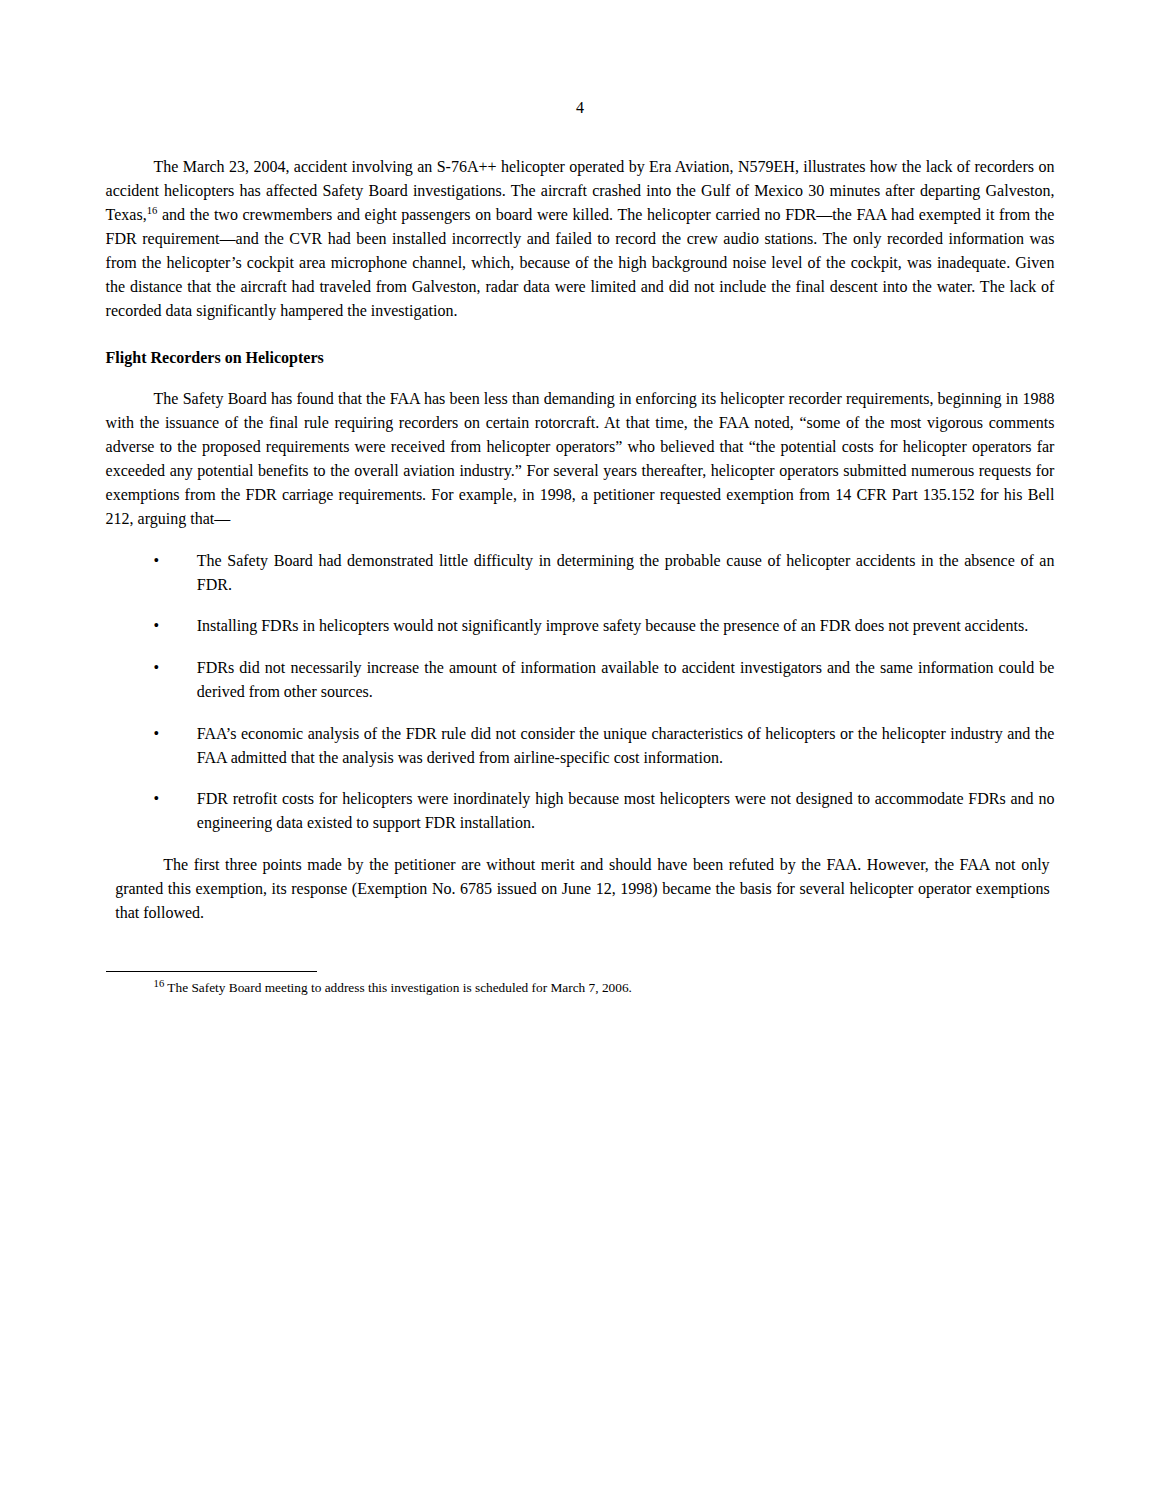4
The March 23, 2004, accident involving an S-76A++ helicopter operated by Era Aviation, N579EH, illustrates how the lack of recorders on accident helicopters has affected Safety Board investigations. The aircraft crashed into the Gulf of Mexico 30 minutes after departing Galveston, Texas,16 and the two crewmembers and eight passengers on board were killed. The helicopter carried no FDR—the FAA had exempted it from the FDR requirement—and the CVR had been installed incorrectly and failed to record the crew audio stations. The only recorded information was from the helicopter’s cockpit area microphone channel, which, because of the high background noise level of the cockpit, was inadequate. Given the distance that the aircraft had traveled from Galveston, radar data were limited and did not include the final descent into the water. The lack of recorded data significantly hampered the investigation.
Flight Recorders on Helicopters
The Safety Board has found that the FAA has been less than demanding in enforcing its helicopter recorder requirements, beginning in 1988 with the issuance of the final rule requiring recorders on certain rotorcraft. At that time, the FAA noted, “some of the most vigorous comments adverse to the proposed requirements were received from helicopter operators” who believed that “the potential costs for helicopter operators far exceeded any potential benefits to the overall aviation industry.” For several years thereafter, helicopter operators submitted numerous requests for exemptions from the FDR carriage requirements. For example, in 1998, a petitioner requested exemption from 14 CFR Part 135.152 for his Bell 212, arguing that—
The Safety Board had demonstrated little difficulty in determining the probable cause of helicopter accidents in the absence of an FDR.
Installing FDRs in helicopters would not significantly improve safety because the presence of an FDR does not prevent accidents.
FDRs did not necessarily increase the amount of information available to accident investigators and the same information could be derived from other sources.
FAA’s economic analysis of the FDR rule did not consider the unique characteristics of helicopters or the helicopter industry and the FAA admitted that the analysis was derived from airline-specific cost information.
FDR retrofit costs for helicopters were inordinately high because most helicopters were not designed to accommodate FDRs and no engineering data existed to support FDR installation.
The first three points made by the petitioner are without merit and should have been refuted by the FAA. However, the FAA not only granted this exemption, its response (Exemption No. 6785 issued on June 12, 1998) became the basis for several helicopter operator exemptions that followed.
16 The Safety Board meeting to address this investigation is scheduled for March 7, 2006.